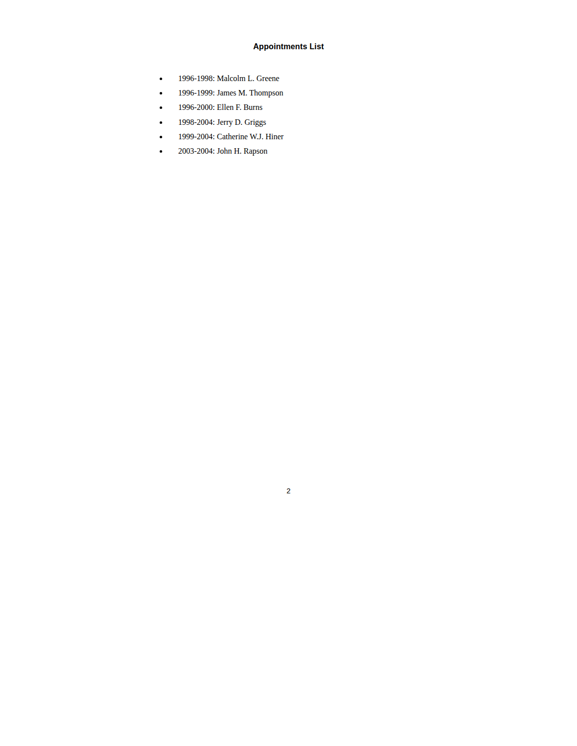Appointments List
1996-1998: Malcolm L. Greene
1996-1999: James M. Thompson
1996-2000: Ellen F. Burns
1998-2004: Jerry D. Griggs
1999-2004: Catherine W.J. Hiner
2003-2004: John H. Rapson
2